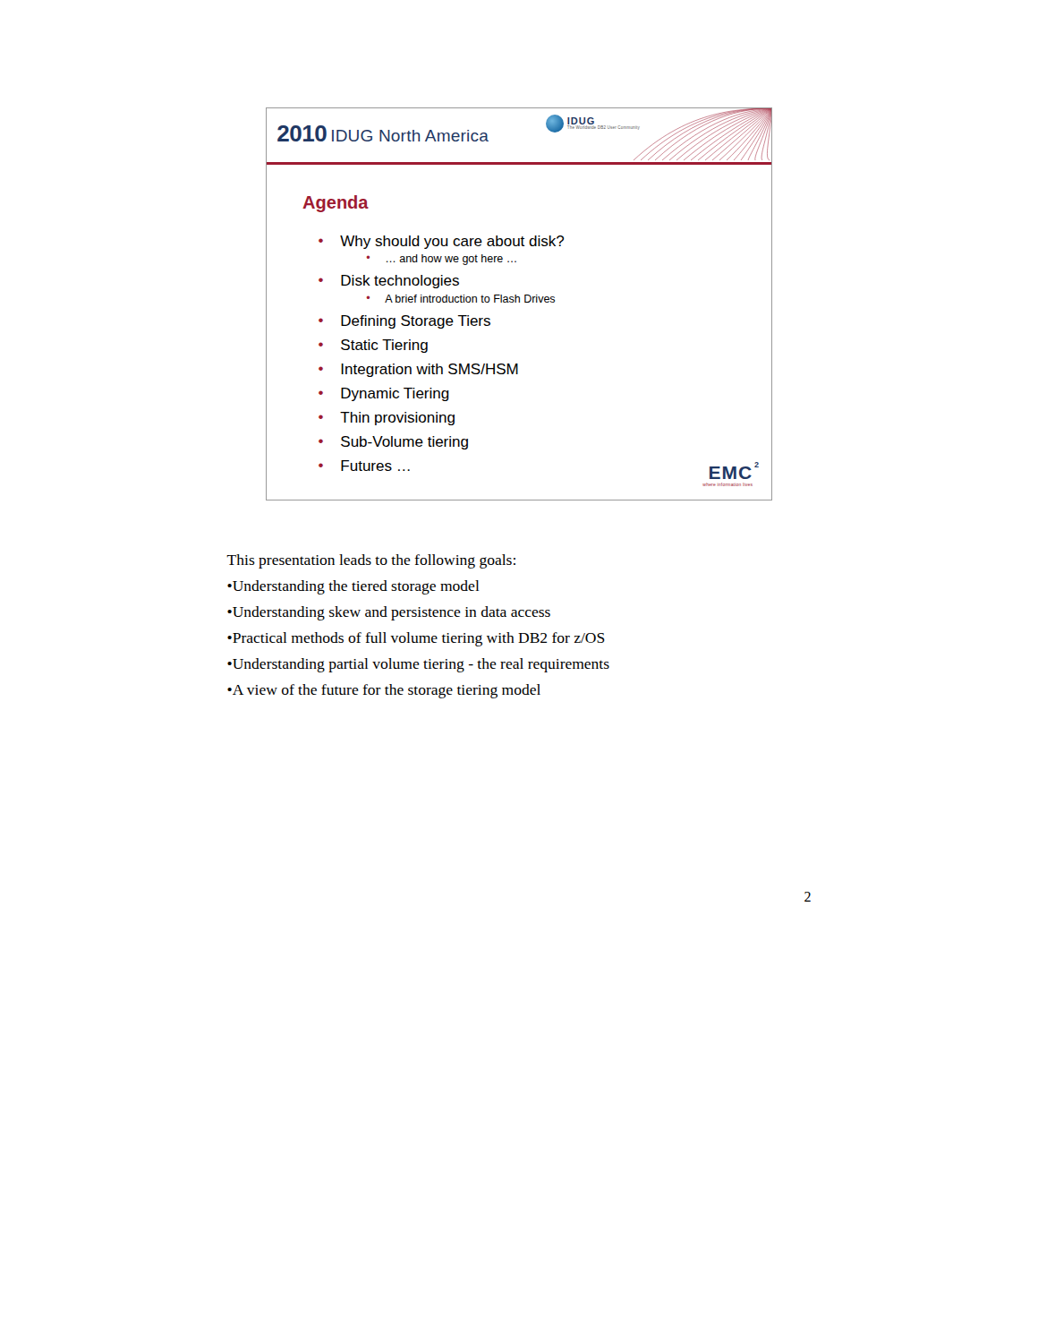2010 IDUG North America
IDUG The Worldwide DB2 User Community
Agenda
Why should you care about disk?
… and how we got here …
Disk technologies
A brief introduction to Flash Drives
Defining Storage Tiers
Static Tiering
Integration with SMS/HSM
Dynamic Tiering
Thin provisioning
Sub-Volume tiering
Futures …
EMC2
where information lives
This presentation leads to the following goals:
•Understanding the tiered storage model
•Understanding skew and persistence in data access
•Practical methods of full volume tiering with DB2 for z/OS
•Understanding partial volume tiering - the real requirements
•A view of the future for the storage tiering model
2